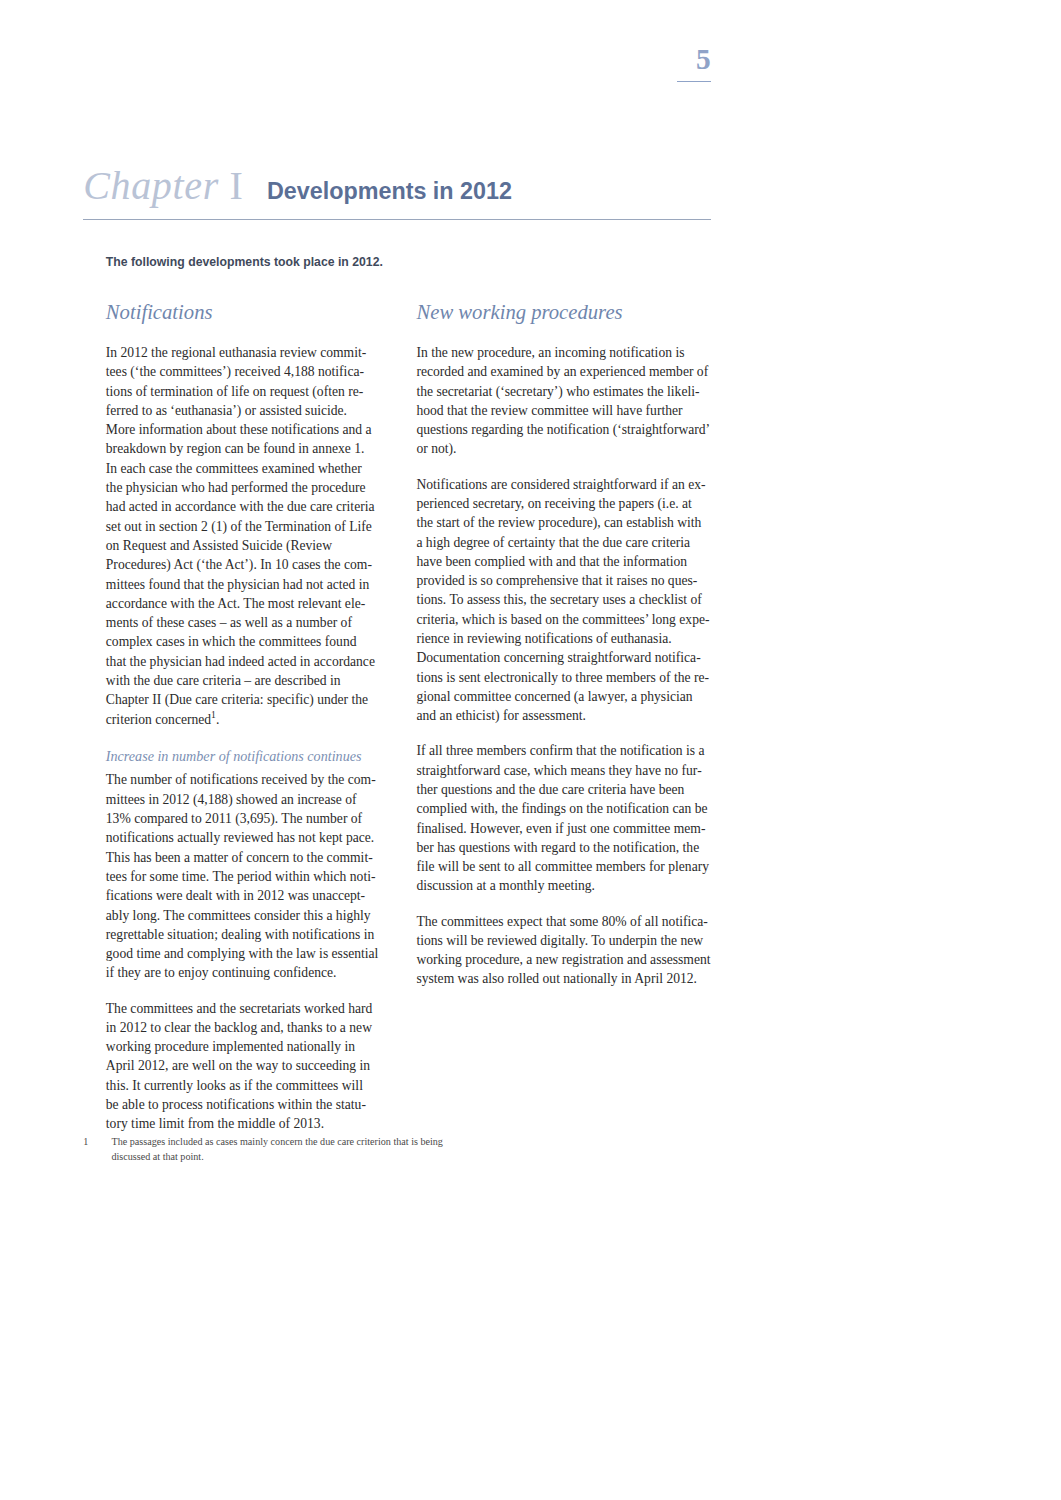5
Chapter I
Developments in 2012
The following developments took place in 2012.
Notifications
In 2012 the regional euthanasia review committees (‘the committees’) received 4,188 notifications of termination of life on request (often referred to as ‘euthanasia’) or assisted suicide. More information about these notifications and a breakdown by region can be found in annexe 1. In each case the committees examined whether the physician who had performed the procedure had acted in accordance with the due care criteria set out in section 2 (1) of the Termination of Life on Request and Assisted Suicide (Review Procedures) Act (‘the Act’). In 10 cases the committees found that the physician had not acted in accordance with the Act. The most relevant elements of these cases – as well as a number of complex cases in which the committees found that the physician had indeed acted in accordance with the due care criteria – are described in Chapter II (Due care criteria: specific) under the criterion concerned1.
Increase in number of notifications continues
The number of notifications received by the committees in 2012 (4,188) showed an increase of 13% compared to 2011 (3,695). The number of notifications actually reviewed has not kept pace. This has been a matter of concern to the committees for some time. The period within which notifications were dealt with in 2012 was unacceptably long. The committees consider this a highly regrettable situation; dealing with notifications in good time and complying with the law is essential if they are to enjoy continuing confidence.
The committees and the secretariats worked hard in 2012 to clear the backlog and, thanks to a new working procedure implemented nationally in April 2012, are well on the way to succeeding in this. It currently looks as if the committees will be able to process notifications within the statutory time limit from the middle of 2013.
New working procedures
In the new procedure, an incoming notification is recorded and examined by an experienced member of the secretariat (‘secretary’) who estimates the likelihood that the review committee will have further questions regarding the notification (‘straightforward’ or not).
Notifications are considered straightforward if an experienced secretary, on receiving the papers (i.e. at the start of the review procedure), can establish with a high degree of certainty that the due care criteria have been complied with and that the information provided is so comprehensive that it raises no questions. To assess this, the secretary uses a checklist of criteria, which is based on the committees’ long experience in reviewing notifications of euthanasia. Documentation concerning straightforward notifications is sent electronically to three members of the regional committee concerned (a lawyer, a physician and an ethicist) for assessment.
If all three members confirm that the notification is a straightforward case, which means they have no further questions and the due care criteria have been complied with, the findings on the notification can be finalised. However, even if just one committee member has questions with regard to the notification, the file will be sent to all committee members for plenary discussion at a monthly meeting.
The committees expect that some 80% of all notifications will be reviewed digitally. To underpin the new working procedure, a new registration and assessment system was also rolled out nationally in April 2012.
1
The passages included as cases mainly concern the due care criterion that is being discussed at that point.